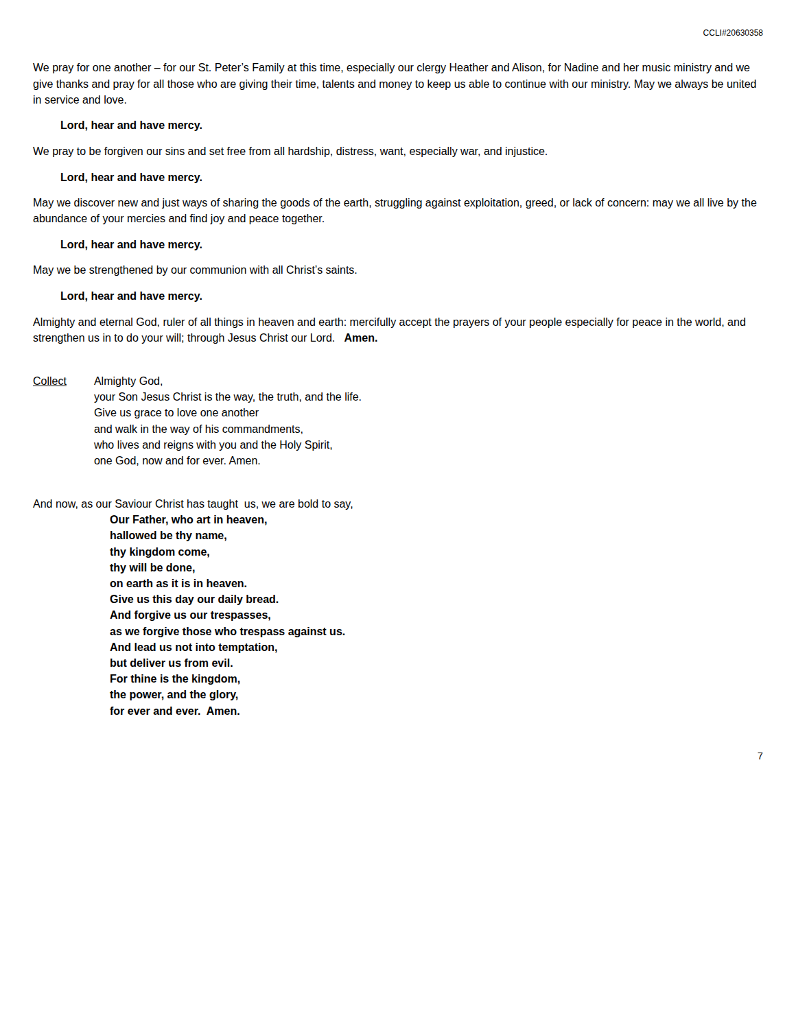CCLI#20630358
We pray for one another – for our St. Peter’s Family at this time, especially our clergy Heather and Alison, for Nadine and her music ministry and we give thanks and pray for all those who are giving their time, talents and money to keep us able to continue with our ministry. May we always be united in service and love.
Lord, hear and have mercy.
We pray to be forgiven our sins and set free from all hardship, distress, want, especially war, and injustice.
Lord, hear and have mercy.
May we discover new and just ways of sharing the goods of the earth, struggling against exploitation, greed, or lack of concern: may we all live by the abundance of your mercies and find joy and peace together.
Lord, hear and have mercy.
May we be strengthened by our communion with all Christ’s saints.
Lord, hear and have mercy.
Almighty and eternal God, ruler of all things in heaven and earth: mercifully accept the prayers of your people especially for peace in the world, and strengthen us in to do your will; through Jesus Christ our Lord. Amen.
Collect
Almighty God, your Son Jesus Christ is the way, the truth, and the life. Give us grace to love one another and walk in the way of his commandments, who lives and reigns with you and the Holy Spirit, one God, now and for ever. Amen.
And now, as our Saviour Christ has taught us, we are bold to say,
Our Father, who art in heaven, hallowed be thy name, thy kingdom come, thy will be done, on earth as it is in heaven. Give us this day our daily bread. And forgive us our trespasses, as we forgive those who trespass against us. And lead us not into temptation, but deliver us from evil. For thine is the kingdom, the power, and the glory, for ever and ever. Amen.
7